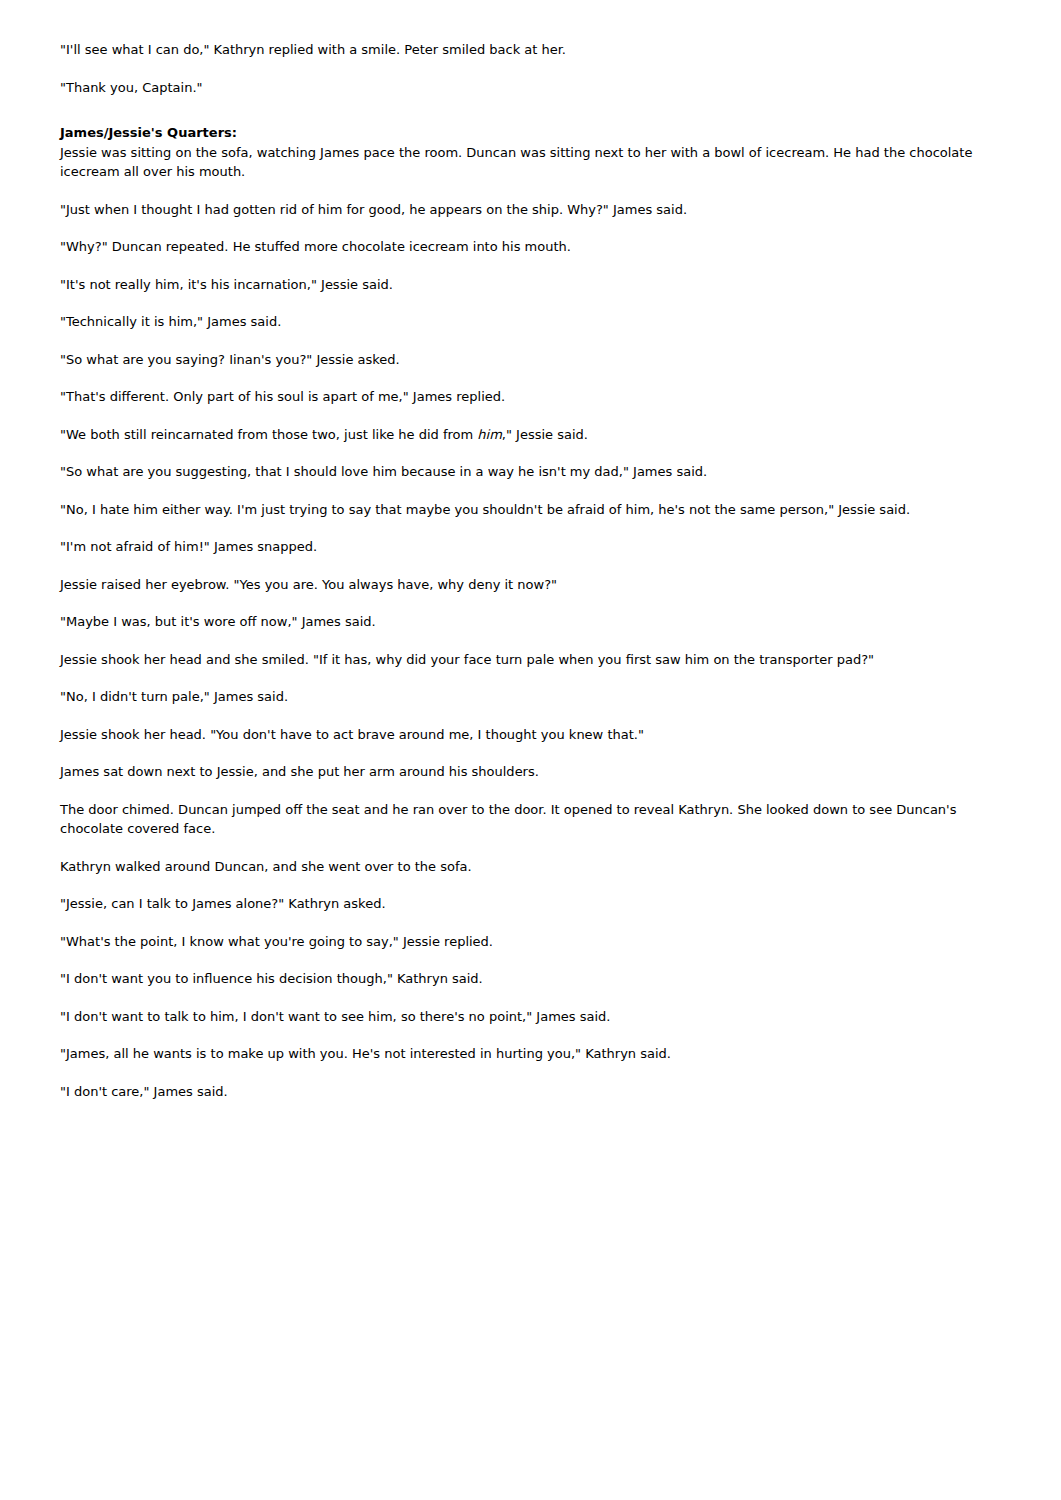"I'll see what I can do," Kathryn replied with a smile. Peter smiled back at her.
"Thank you, Captain."
James/Jessie's Quarters:
Jessie was sitting on the sofa, watching James pace the room. Duncan was sitting next to her with a bowl of icecream. He had the chocolate icecream all over his mouth.
"Just when I thought I had gotten rid of him for good, he appears on the ship. Why?" James said.
"Why?" Duncan repeated. He stuffed more chocolate icecream into his mouth.
"It's not really him, it's his incarnation," Jessie said.
"Technically it is him," James said.
"So what are you saying? Iinan's you?" Jessie asked.
"That's different. Only part of his soul is apart of me," James replied.
"We both still reincarnated from those two, just like he did from him," Jessie said.
"So what are you suggesting, that I should love him because in a way he isn't my dad," James said.
"No, I hate him either way. I'm just trying to say that maybe you shouldn't be afraid of him, he's not the same person," Jessie said.
"I'm not afraid of him!" James snapped.
Jessie raised her eyebrow. "Yes you are. You always have, why deny it now?"
"Maybe I was, but it's wore off now," James said.
Jessie shook her head and she smiled. "If it has, why did your face turn pale when you first saw him on the transporter pad?"
"No, I didn't turn pale," James said.
Jessie shook her head. "You don't have to act brave around me, I thought you knew that."
James sat down next to Jessie, and she put her arm around his shoulders.
The door chimed. Duncan jumped off the seat and he ran over to the door. It opened to reveal Kathryn. She looked down to see Duncan's chocolate covered face.
Kathryn walked around Duncan, and she went over to the sofa.
"Jessie, can I talk to James alone?" Kathryn asked.
"What's the point, I know what you're going to say," Jessie replied.
"I don't want you to influence his decision though," Kathryn said.
"I don't want to talk to him, I don't want to see him, so there's no point," James said.
"James, all he wants is to make up with you. He's not interested in hurting you," Kathryn said.
"I don't care," James said.